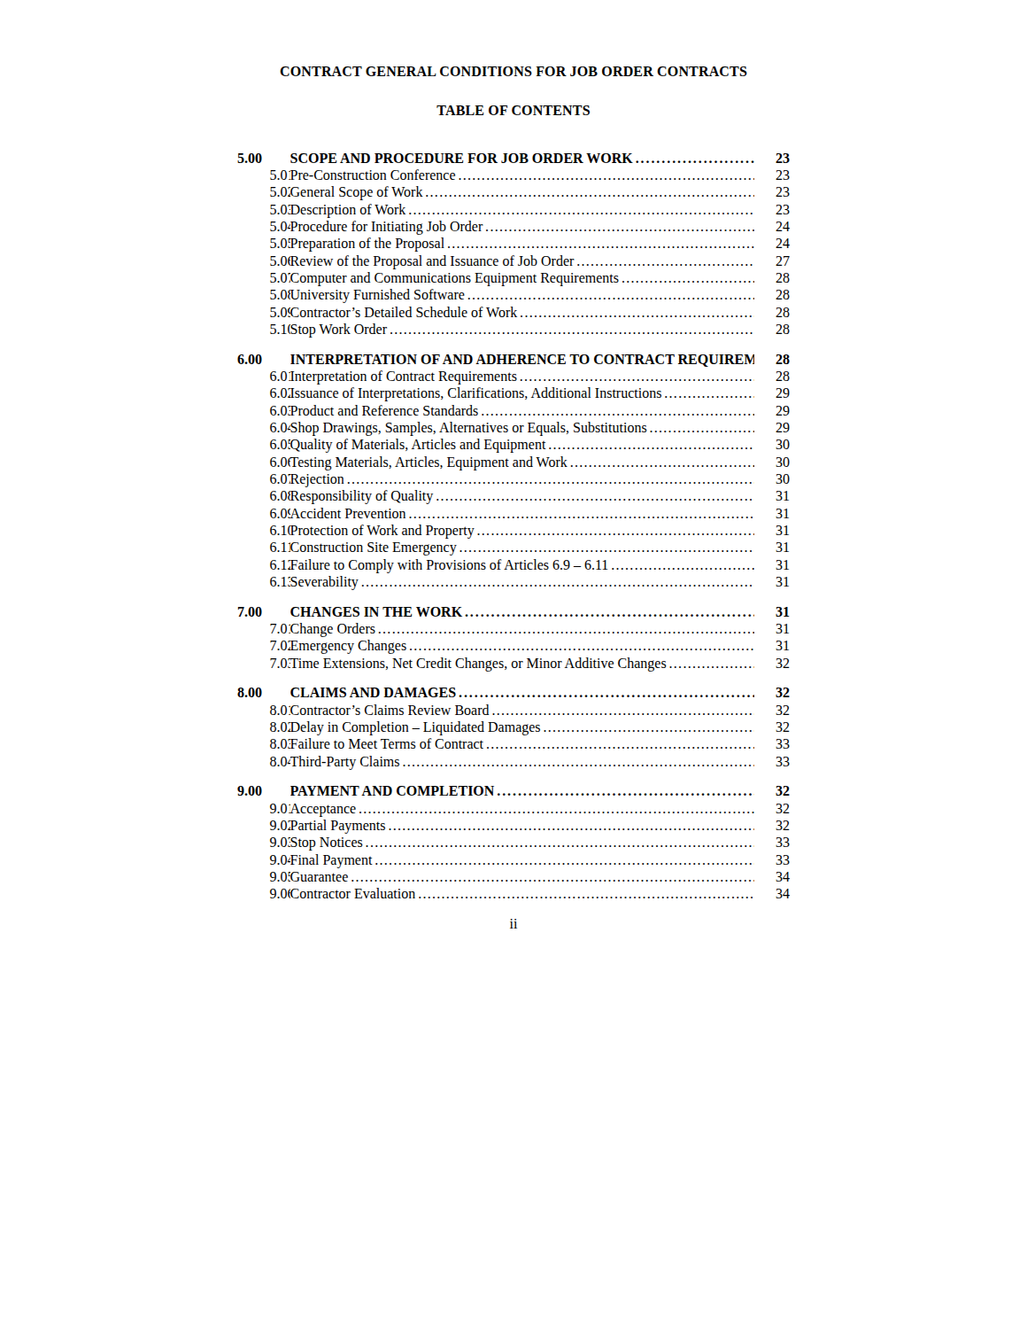CONTRACT GENERAL CONDITIONS FOR JOB ORDER CONTRACTS
TABLE OF CONTENTS
| 5.00 | SCOPE AND PROCEDURE FOR JOB ORDER WORK ........................................................... | 23 |
| 5.01 | Pre-Construction Conference ..................................................................................................... | 23 |
| 5.02 | General Scope of Work ............................................................................................................. | 23 |
| 5.03 | Description of Work ................................................................................................................ | 23 |
| 5.04 | Procedure for Initiating Job Order ............................................................................................. | 24 |
| 5.05 | Preparation of the Proposal ....................................................................................................... | 24 |
| 5.06 | Review of the Proposal and Issuance of Job Order ....................................................................... | 27 |
| 5.07 | Computer and Communications Equipment Requirements ......................................................... | 28 |
| 5.08 | University Furnished Software ................................................................................................. | 28 |
| 5.09 | Contractor’s Detailed Schedule of Work ..................................................................................... | 28 |
| 5.10 | Stop Work Order .................................................................................................................... | 28 |
| 6.00 | INTERPRETATION OF AND ADHERENCE TO CONTRACT REQUIREMENTS ................ | 28 |
| 6.01 | Interpretation of Contract Requirements ..................................................................................... | 28 |
| 6.02 | Issuance of Interpretations, Clarifications, Additional Instructions ........................................... | 29 |
| 6.03 | Product and Reference Standards ................................................................................................ | 29 |
| 6.04 | Shop Drawings, Samples, Alternatives or Equals, Substitutions ............................................... | 29 |
| 6.05 | Quality of Materials, Articles and Equipment ............................................................................. | 30 |
| 6.06 | Testing Materials, Articles, Equipment and Work ....................................................................... | 30 |
| 6.07 | Rejection ................................................................................................................................. | 30 |
| 6.08 | Responsibility of Quality ......................................................................................................... | 31 |
| 6.09 | Accident Prevention .............................................................................................................. | 31 |
| 6.10 | Protection of Work and Property ................................................................................................ | 31 |
| 6.11 | Construction Site Emergency ................................................................................................... | 31 |
| 6.12 | Failure to Comply with Provisions of Articles 6.9 – 6.11 .......................................................... | 31 |
| 6.13 | Severability .............................................................................................................................. | 31 |
| 7.00 | CHANGES IN THE WORK ......................................................................................................... | 31 |
| 7.01 | Change Orders ......................................................................................................................... | 31 |
| 7.02 | Emergency Changes .............................................................................................................. | 31 |
| 7.03 | Time Extensions, Net Credit Changes, or Minor Additive Changes ......................................... | 32 |
| 8.00 | CLAIMS AND DAMAGES ........................................................................................................... | 32 |
| 8.01 | Contractor’s Claims Review Board .......................................................................................... | 32 |
| 8.02 | Delay in Completion – Liquidated Damages ............................................................................. | 32 |
| 8.03 | Failure to Meet Terms of Contract .............................................................................................. | 33 |
| 8.04 | Third-Party Claims ................................................................................................................ | 33 |
| 9.00 | PAYMENT AND COMPLETION ............................................................................................... | 32 |
| 9.01 | Acceptance .............................................................................................................................. | 32 |
| 9.02 | Partial Payments ..................................................................................................................... | 32 |
| 9.03 | Stop Notices ............................................................................................................................. | 33 |
| 9.04 | Final Payment ......................................................................................................................... | 33 |
| 9.05 | Guarantee ................................................................................................................................ | 34 |
| 9.06 | Contractor Evaluation .............................................................................................................. | 34 |
ii